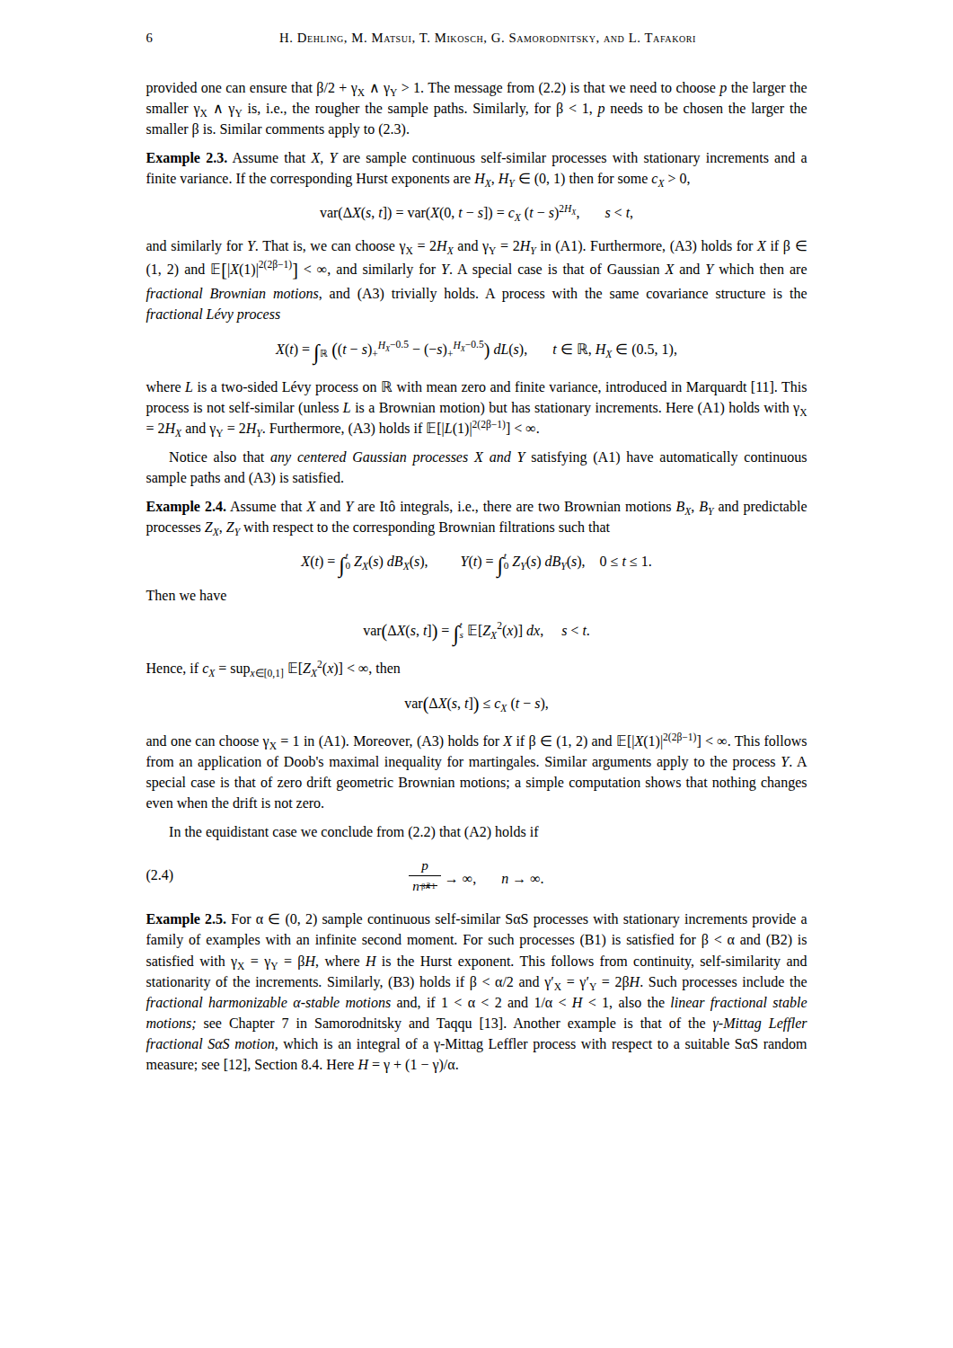6 H. Dehling, M. Matsui, T. Mikosch, G. Samorodnitsky, and L. Tafakori
provided one can ensure that β/2 + γX ∧ γY > 1. The message from (2.2) is that we need to choose p the larger the smaller γX ∧ γY is, i.e., the rougher the sample paths. Similarly, for β < 1, p needs to be chosen the larger the smaller β is. Similar comments apply to (2.3).
Example 2.3. Assume that X, Y are sample continuous self-similar processes with stationary increments and a finite variance. If the corresponding Hurst exponents are HX, HY ∈ (0, 1) then for some cX > 0,
var(ΔX(s, t]) = var(X(0, t − s]) = cX (t − s)2HX, s < t,
and similarly for Y. That is, we can choose γX = 2HX and γY = 2HY in (A1). Furthermore, (A3) holds for X if β ∈ (1, 2) and 𝔼[|X(1)|2(2β−1)] < ∞, and similarly for Y. A special case is that of Gaussian X and Y which then are fractional Brownian motions, and (A3) trivially holds. A process with the same covariance structure is the fractional Lévy process
X(t) = ∫ℝ ((t − s)+HX−0.5 − (−s)+HX−0.5) dL(s), t ∈ ℝ, HX ∈ (0.5, 1),
where L is a two-sided Lévy process on ℝ with mean zero and finite variance, introduced in Marquardt [11]. This process is not self-similar (unless L is a Brownian motion) but has stationary increments. Here (A1) holds with γX = 2HX and γY = 2HY. Furthermore, (A3) holds if 𝔼[|L(1)|2(2β−1)] < ∞.
Notice also that any centered Gaussian processes X and Y satisfying (A1) have automatically continuous sample paths and (A3) is satisfied.
Example 2.4. Assume that X and Y are Itô integrals, i.e., there are two Brownian motions BX, BY and predictable processes ZX, ZY with respect to the corresponding Brownian filtrations such that
X(t) = ∫t 0 ZX(s) dBX(s), Y(t) = ∫t 0 ZY(s) dBY(s), 0 ≤ t ≤ 1.
Then we have
var(ΔX(s, t]) = ∫ts 𝔼[ZX2(x)] dx, s < t.
Hence, if cX = supx∈[0,1] 𝔼[ZX2(x)] < ∞, then
var(ΔX(s, t]) ≤ cX (t − s),
and one can choose γX = 1 in (A1). Moreover, (A3) holds for X if β ∈ (1, 2) and 𝔼[|X(1)|2(2β−1)] < ∞. This follows from an application of Doob's maximal inequality for martingales. Similar arguments apply to the process Y. A special case is that of zero drift geometric Brownian motions; a simple computation shows that nothing changes even when the drift is not zero.
In the equidistant case we conclude from (2.2) that (A2) holds if
(2.4) pn2 β∧1 → ∞, n → ∞.
Example 2.5. For α ∈ (0, 2) sample continuous self-similar SαS processes with stationary increments provide a family of examples with an infinite second moment. For such processes (B1) is satisfied for β < α and (B2) is satisfied with γX = γY = βH, where H is the Hurst exponent. This follows from continuity, self-similarity and stationarity of the increments. Similarly, (B3) holds if β < α/2 and γ′X = γ′Y = 2βH. Such processes include the fractional harmonizable α-stable motions and, if 1 < α < 2 and 1/α < H < 1, also the linear fractional stable motions; see Chapter 7 in Samorodnitsky and Taqqu [13]. Another example is that of the γ-Mittag Leffler fractional SαS motion, which is an integral of a γ-Mittag Leffler process with respect to a suitable SαS random measure; see [12], Section 8.4. Here H = γ + (1 − γ)/α.